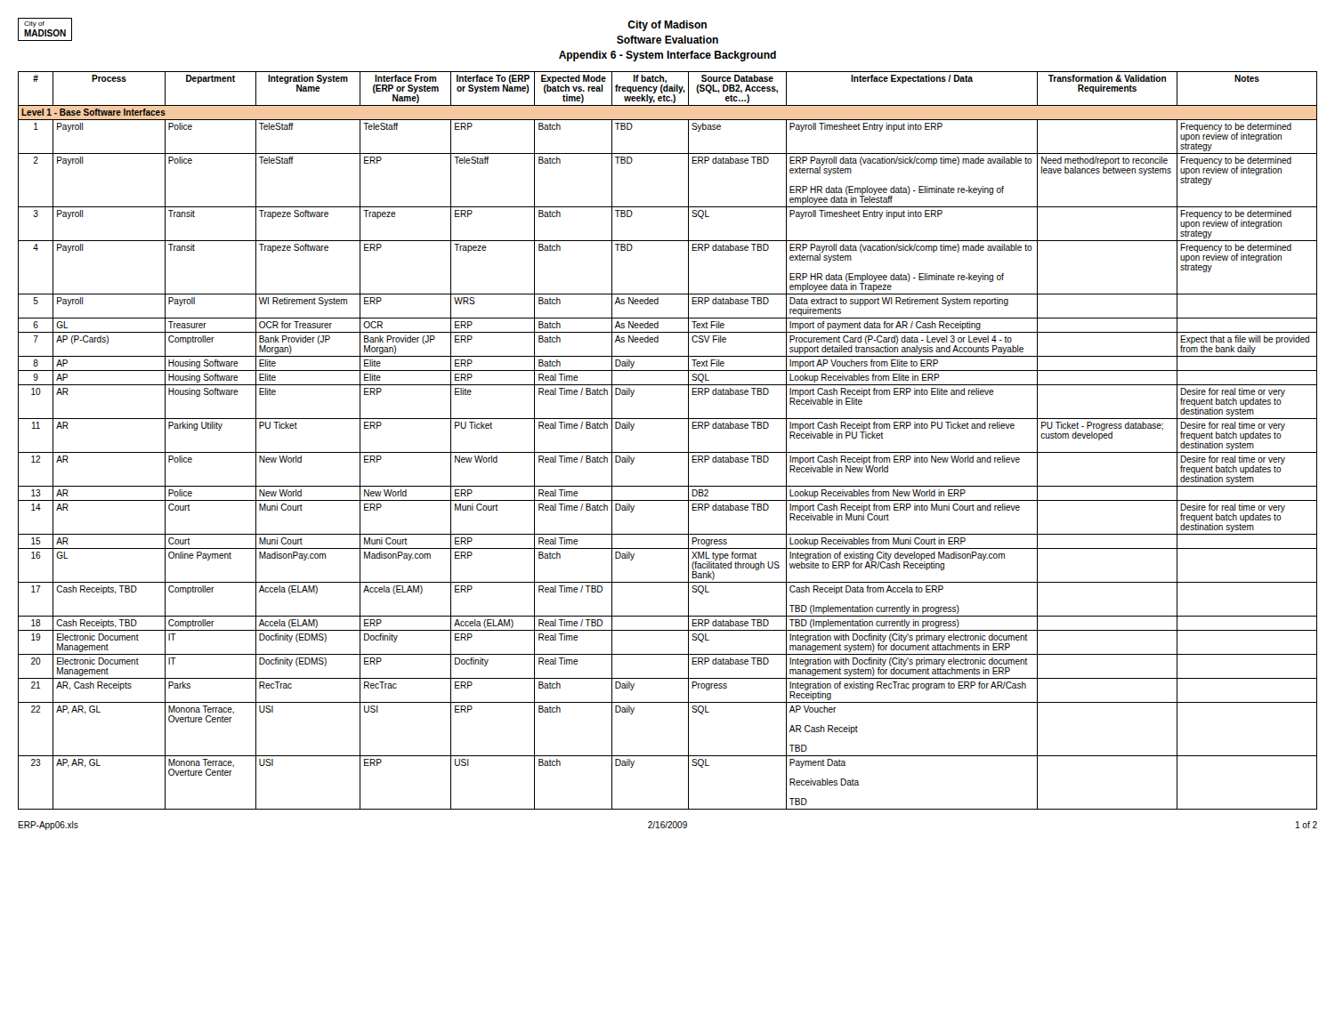City of MADISON
City of Madison
Software Evaluation
Appendix 6 - System Interface Background
| # | Process | Department | Integration System Name | Interface From (ERP or System Name) | Interface To (ERP or System Name) | Expected Mode (batch vs. real time) | If batch, frequency (daily, weekly, etc.) | Source Database (SQL, DB2, Access, etc…) | Interface Expectations / Data | Transformation & Validation Requirements | Notes |
| --- | --- | --- | --- | --- | --- | --- | --- | --- | --- | --- | --- |
| Level 1 - Base Software Interfaces |
| 1 | Payroll | Police | TeleStaff | TeleStaff | ERP | Batch | TBD | Sybase | Payroll Timesheet Entry input into ERP | | Frequency to be determined upon review of integration strategy |
| 2 | Payroll | Police | TeleStaff | ERP | TeleStaff | Batch | TBD | ERP database TBD | ERP Payroll data (vacation/sick/comp time) made available to external system ERP HR data (Employee data) - Eliminate re-keying of employee data in Telestaff | Need method/report to reconcile leave balances between systems | Frequency to be determined upon review of integration strategy |
| 3 | Payroll | Transit | Trapeze Software | Trapeze | ERP | Batch | TBD | SQL | Payroll Timesheet Entry input into ERP | | Frequency to be determined upon review of integration strategy |
| 4 | Payroll | Transit | Trapeze Software | ERP | Trapeze | Batch | TBD | ERP database TBD | ERP Payroll data (vacation/sick/comp time) made available to external system ERP HR data (Employee data) - Eliminate re-keying of employee data in Trapeze | | Frequency to be determined upon review of integration strategy |
| 5 | Payroll | Payroll | WI Retirement System | ERP | WRS | Batch | As Needed | ERP database TBD | Data extract to support WI Retirement System reporting requirements | | |
| 6 | GL | Treasurer | OCR for Treasurer | OCR | ERP | Batch | As Needed | Text File | Import of payment data for AR / Cash Receipting | | |
| 7 | AP (P-Cards) | Comptroller | Bank Provider (JP Morgan) | Bank Provider (JP Morgan) | ERP | Batch | As Needed | CSV File | Procurement Card (P-Card) data - Level 3 or Level 4 - to support detailed transaction analysis and Accounts Payable | | Expect that a file will be provided from the bank daily |
| 8 | AP | Housing Software | Elite | Elite | ERP | Batch | Daily | Text File | Import AP Vouchers from Elite to ERP | | |
| 9 | AP | Housing Software | Elite | Elite | ERP | Real Time | | SQL | Lookup Receivables from Elite in ERP | | |
| 10 | AR | Housing Software | Elite | ERP | Elite | Real Time / Batch | Daily | ERP database TBD | Import Cash Receipt from ERP into Elite and relieve Receivable in Elite | | Desire for real time or very frequent batch updates to destination system |
| 11 | AR | Parking Utility | PU Ticket | ERP | PU Ticket | Real Time / Batch | Daily | ERP database TBD | Import Cash Receipt from ERP into PU Ticket and relieve Receivable in PU Ticket | PU Ticket - Progress database; custom developed | Desire for real time or very frequent batch updates to destination system |
| 12 | AR | Police | New World | ERP | New World | Real Time / Batch | Daily | ERP database TBD | Import Cash Receipt from ERP into New World and relieve Receivable in New World | | Desire for real time or very frequent batch updates to destination system |
| 13 | AR | Police | New World | New World | ERP | Real Time | | DB2 | Lookup Receivables from New World in ERP | | |
| 14 | AR | Court | Muni Court | ERP | Muni Court | Real Time / Batch | Daily | ERP database TBD | Import Cash Receipt from ERP into Muni Court and relieve Receivable in Muni Court | | Desire for real time or very frequent batch updates to destination system |
| 15 | AR | Court | Muni Court | Muni Court | ERP | Real Time | | Progress | Lookup Receivables from Muni Court in ERP | | |
| 16 | GL | Online Payment | MadisonPay.com | MadisonPay.com | ERP | Batch | Daily | XML type format (facilitated through US Bank) | Integration of existing City developed MadisonPay.com website to ERP for AR/Cash Receipting | | |
| 17 | Cash Receipts, TBD | Comptroller | Accela (ELAM) | Accela (ELAM) | ERP | Real Time / TBD | | SQL | Cash Receipt Data from Accela to ERP TBD (Implementation currently in progress) | | |
| 18 | Cash Receipts, TBD | Comptroller | Accela (ELAM) | ERP | Accela (ELAM) | Real Time / TBD | | ERP database TBD | TBD (Implementation currently in progress) | | |
| 19 | Electronic Document Management | IT | Docfinity (EDMS) | Docfinity | ERP | Real Time | | SQL | Integration with Docfinity (City's primary electronic document management system) for document attachments in ERP | | |
| 20 | Electronic Document Management | IT | Docfinity (EDMS) | ERP | Docfinity | Real Time | | ERP database TBD | Integration with Docfinity (City's primary electronic document management system) for document attachments in ERP | | |
| 21 | AR, Cash Receipts | Parks | RecTrac | RecTrac | ERP | Batch | Daily | Progress | Integration of existing RecTrac program to ERP for AR/Cash Receipting | | |
| 22 | AP, AR, GL | Monona Terrace, Overture Center | USI | USI | ERP | Batch | Daily | SQL | AP Voucher AR Cash Receipt TBD | | |
| 23 | AP, AR, GL | Monona Terrace, Overture Center | USI | ERP | USI | Batch | Daily | SQL | Payment Data Receivables Data TBD | | |
ERP-App06.xls
2/16/2009
1 of 2